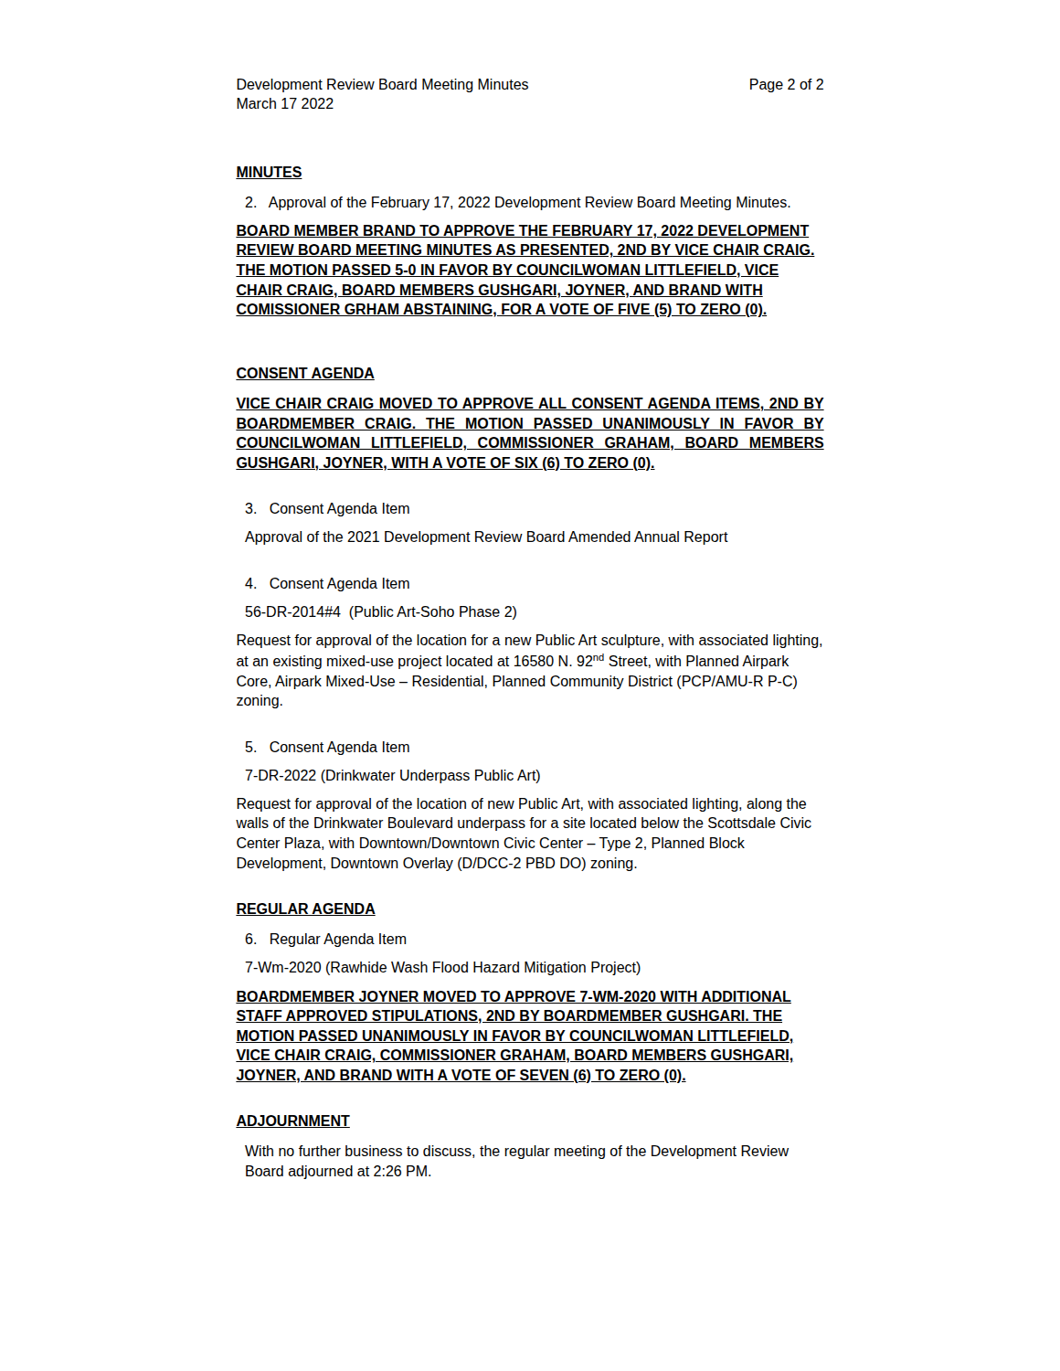Development Review Board Meeting Minutes
March 17 2022
Page 2 of 2
MINUTES
2. Approval of the February 17, 2022 Development Review Board Meeting Minutes.
BOARD MEMBER BRAND TO APPROVE THE FEBRUARY 17, 2022 DEVELOPMENT REVIEW BOARD MEETING MINUTES AS PRESENTED, 2ND BY VICE CHAIR CRAIG. THE MOTION PASSED 5-0 IN FAVOR BY COUNCILWOMAN LITTLEFIELD, VICE CHAIR CRAIG, BOARD MEMBERS GUSHGARI, JOYNER, AND BRAND WITH COMISSIONER GRHAM ABSTAINING, FOR A VOTE OF FIVE (5) TO ZERO (0).
CONSENT AGENDA
VICE CHAIR CRAIG MOVED TO APPROVE ALL CONSENT AGENDA ITEMS, 2ND BY BOARDMEMBER CRAIG. THE MOTION PASSED UNANIMOUSLY IN FAVOR BY COUNCILWOMAN LITTLEFIELD, COMMISSIONER GRAHAM, BOARD MEMBERS GUSHGARI, JOYNER, WITH A VOTE OF SIX (6) TO ZERO (0).
3. Consent Agenda Item
Approval of the 2021 Development Review Board Amended Annual Report
4. Consent Agenda Item
56-DR-2014#4 (Public Art-Soho Phase 2)
Request for approval of the location for a new Public Art sculpture, with associated lighting, at an existing mixed-use project located at 16580 N. 92nd Street, with Planned Airpark Core, Airpark Mixed-Use – Residential, Planned Community District (PCP/AMU-R P-C) zoning.
5. Consent Agenda Item
7-DR-2022 (Drinkwater Underpass Public Art)
Request for approval of the location of new Public Art, with associated lighting, along the walls of the Drinkwater Boulevard underpass for a site located below the Scottsdale Civic Center Plaza, with Downtown/Downtown Civic Center – Type 2, Planned Block Development, Downtown Overlay (D/DCC-2 PBD DO) zoning.
REGULAR AGENDA
6. Regular Agenda Item
7-Wm-2020 (Rawhide Wash Flood Hazard Mitigation Project)
BOARDMEMBER JOYNER MOVED TO APPROVE 7-WM-2020 WITH ADDITIONAL STAFF APPROVED STIPULATIONS, 2ND BY BOARDMEMBER GUSHGARI. THE MOTION PASSED UNANIMOUSLY IN FAVOR BY COUNCILWOMAN LITTLEFIELD, VICE CHAIR CRAIG, COMMISSIONER GRAHAM, BOARD MEMBERS GUSHGARI, JOYNER, AND BRAND WITH A VOTE OF SEVEN (6) TO ZERO (0).
ADJOURNMENT
With no further business to discuss, the regular meeting of the Development Review Board adjourned at 2:26 PM.